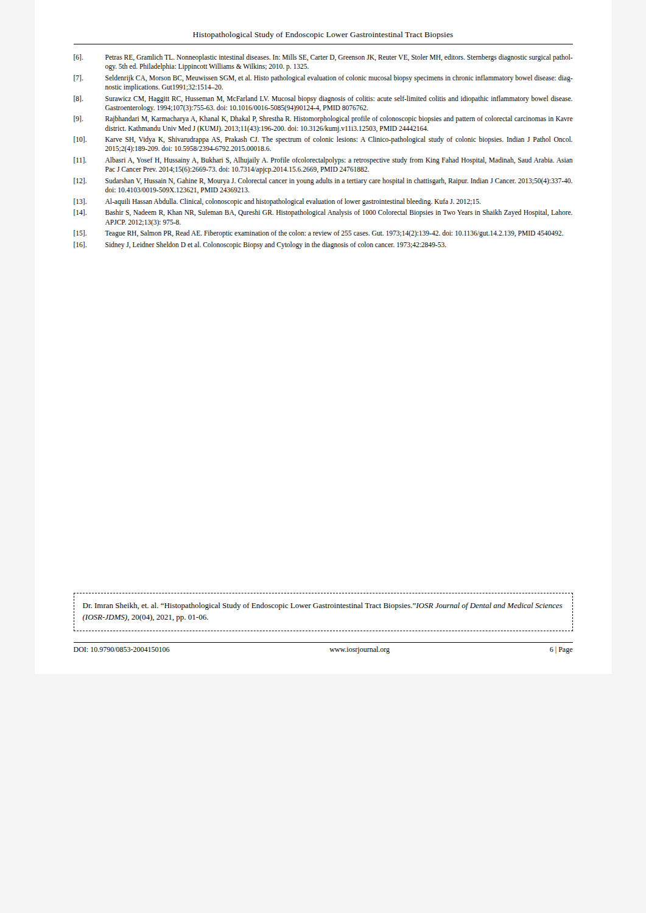Histopathological Study of Endoscopic Lower Gastrointestinal Tract Biopsies
[6]. Petras RE, Gramlich TL. Nonneoplastic intestinal diseases. In: Mills SE, Carter D, Greenson JK, Reuter VE, Stoler MH, editors. Sternbergs diagnostic surgical pathology. 5th ed. Philadelphia: Lippincott Williams & Wilkins; 2010. p. 1325.
[7]. Seldenrijk CA, Morson BC, Meuwissen SGM, et al. Histo pathological evaluation of colonic mucosal biopsy specimens in chronic inflammatory bowel disease: diagnostic implications. Gut1991;32:1514–20.
[8]. Surawicz CM, Haggitt RC, Husseman M, McFarland LV. Mucosal biopsy diagnosis of colitis: acute self-limited colitis and idiopathic inflammatory bowel disease. Gastroenterology. 1994;107(3):755-63. doi: 10.1016/0016-5085(94)90124-4, PMID 8076762.
[9]. Rajbhandari M, Karmacharya A, Khanal K, Dhakal P, Shrestha R. Histomorphological profile of colonoscopic biopsies and pattern of colorectal carcinomas in Kavre district. Kathmandu Univ Med J (KUMJ). 2013;11(43):196-200. doi: 10.3126/kumj.v11i3.12503, PMID 24442164.
[10]. Karve SH, Vidya K, Shivarudrappa AS, Prakash CJ. The spectrum of colonic lesions: A Clinico-pathological study of colonic biopsies. Indian J Pathol Oncol. 2015;2(4):189-209. doi: 10.5958/2394-6792.2015.00018.6.
[11]. Albasri A, Yosef H, Hussainy A, Bukhari S, Alhujaily A. Profile ofcolorectalpolyps: a retrospective study from King Fahad Hospital, Madinah, Saud Arabia. Asian Pac J Cancer Prev. 2014;15(6):2669-73. doi: 10.7314/apjcp.2014.15.6.2669, PMID 24761882.
[12]. Sudarshan V, Hussain N, Gahine R, Mourya J. Colorectal cancer in young adults in a tertiary care hospital in chattisgarh, Raipur. Indian J Cancer. 2013;50(4):337-40. doi: 10.4103/0019-509X.123621, PMID 24369213.
[13]. Al-aquili Hassan Abdulla. Clinical, colonoscopic and histopathological evaluation of lower gastrointestinal bleeding. Kufa J. 2012;15.
[14]. Bashir S, Nadeem R, Khan NR, Suleman BA, Qureshi GR. Histopathological Analysis of 1000 Colorectal Biopsies in Two Years in Shaikh Zayed Hospital, Lahore. APJCP. 2012;13(3): 975-8.
[15]. Teague RH, Salmon PR, Read AE. Fiberoptic examination of the colon: a review of 255 cases. Gut. 1973;14(2):139-42. doi: 10.1136/gut.14.2.139, PMID 4540492.
[16]. Sidney J, Leidner Sheldon D et al. Colonoscopic Biopsy and Cytology in the diagnosis of colon cancer. 1973;42:2849-53.
Dr. Imran Sheikh, et. al. “Histopathological Study of Endoscopic Lower Gastrointestinal Tract Biopsies.”IOSR Journal of Dental and Medical Sciences (IOSR-JDMS), 20(04), 2021, pp. 01-06.
DOI: 10.9790/0853-2004150106 www.iosrjournal.org 6 | Page